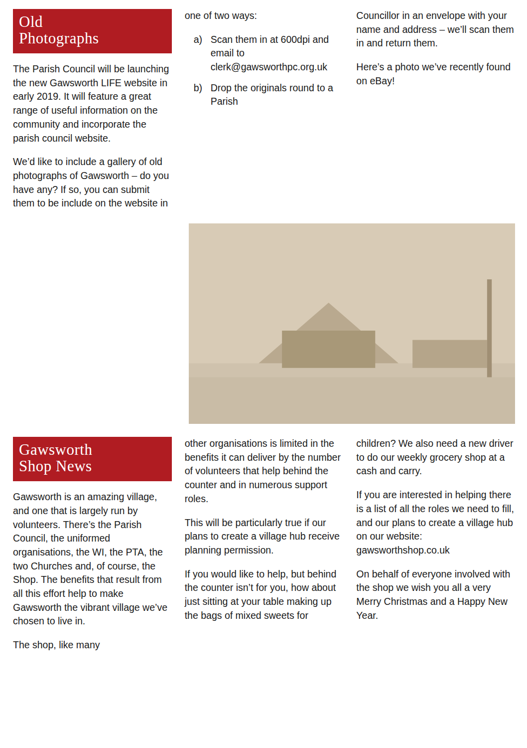Old
Photographs
The Parish Council will be launching the new Gawsworth LIFE website in early 2019. It will feature a great range of useful information on the community and incorporate the parish council website.
We’d like to include a gallery of old photographs of Gawsworth – do you have any? If so, you can submit them to be include on the website in
one of two ways:
a) Scan them in at 600dpi and email to clerk@gawsworthpc.org.uk
b) Drop the originals round to a Parish
Councillor in an envelope with your name and address – we’ll scan them in and return them.
Here’s a photo we’ve recently found on eBay!
Gawsworth
Shop News
Gawsworth is an amazing village, and one that is largely run by volunteers. There’s the Parish Council, the uniformed organisations, the WI, the PTA, the two Churches and, of course, the Shop. The benefits that result from all this effort help to make Gawsworth the vibrant village we’ve chosen to live in.
The shop, like many
other organisations is limited in the benefits it can deliver by the number of volunteers that help behind the counter and in numerous support roles.
This will be particularly true if our plans to create a village hub receive planning permission.
If you would like to help, but behind the counter isn’t for you, how about just sitting at your table making up the bags of mixed sweets for
children? We also need a new driver to do our weekly grocery shop at a cash and carry.
If you are interested in helping there is a list of all the roles we need to fill, and our plans to create a village hub on our website: gawsworthshop.co.uk
On behalf of everyone involved with the shop we wish you all a very Merry Christmas and a Happy New Year.